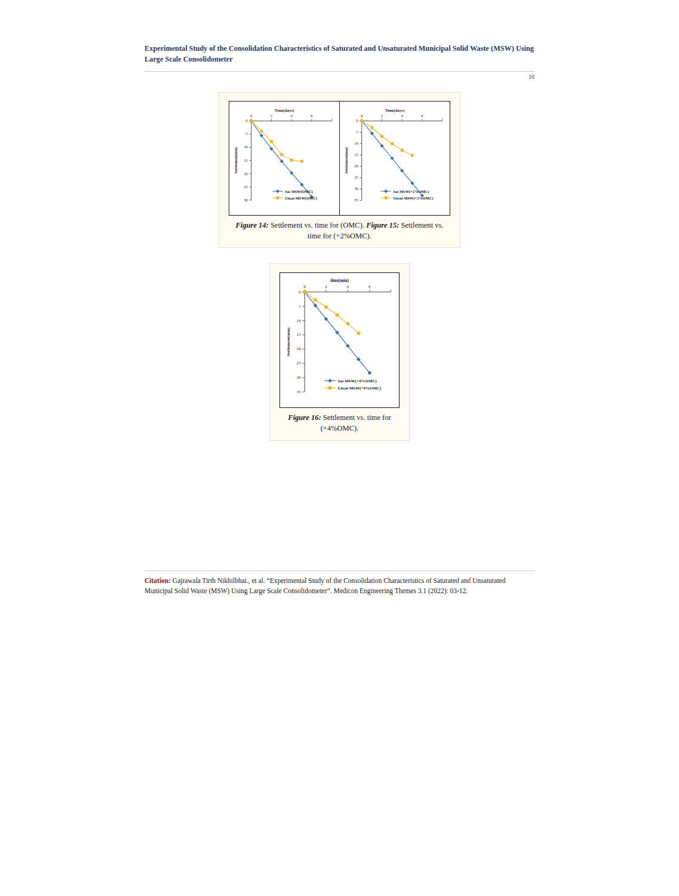Experimental Study of the Consolidation Characteristics of Saturated and Unsaturated Municipal Solid Waste (MSW) Using Large Scale Consolidometer
10
Time(days) 0 2 4 6 0 5 10 15 20 25 30 Settlement(mm) Sat MSW(OMC) Unsat MSW(OMC)
Time(days) 0 2 4 6 0 5 10 15 20 25 30 35 Settlement(mm) Sat MSW(+2%OMC) Unsat MSW(+2%OMC)
Figure 14: Settlement vs. time for (OMC). Figure 15: Settlement vs. time for (+2%OMC).
time(min) 0 2 4 6 0 5 10 15 20 25 30 35 Settlement(mm) Sat MSW(+4%OMC) Unsat MSW(+4%OMC)
Figure 16: Settlement vs. time for (+4%OMC).
Citation: Gajrawala Tirth Nikhilbhai., et al. “Experimental Study of the Consolidation Characteristics of Saturated and Unsaturated Municipal Solid Waste (MSW) Using Large Scale Consolidometer”. Medicon Engineering Themes 3.1 (2022): 03-12.